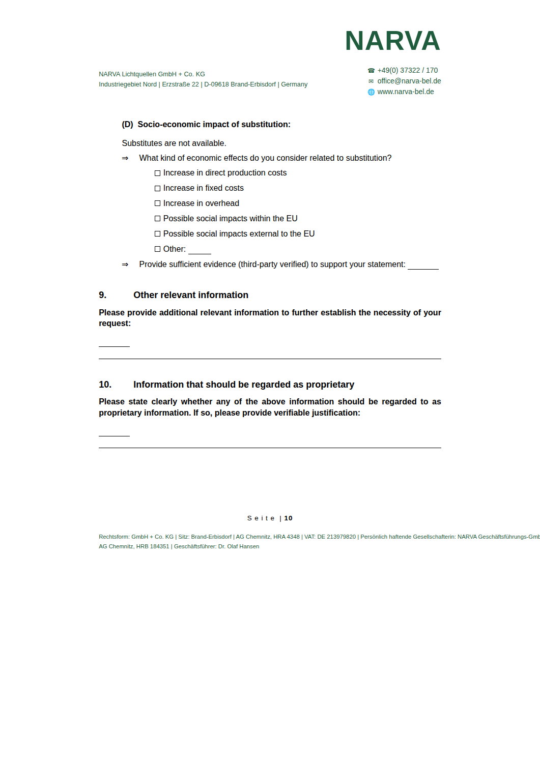NARVA
☎+49(0) 37322 / 170
✉office@narva-bel.de
🌐www.narva-bel.de
NARVA Lichtquellen GmbH + Co. KG
Industriegebiet Nord | Erzstraße 22 | D-09618 Brand-Erbisdorf | Germany
(D) Socio-economic impact of substitution:
Substitutes are not available.
What kind of economic effects do you consider related to substitution?
Increase in direct production costs
Increase in fixed costs
Increase in overhead
Possible social impacts within the EU
Possible social impacts external to the EU
Other:
Provide sufficient evidence (third-party verified) to support your statement:
9. Other relevant information
Please provide additional relevant information to further establish the necessity of your request:
10. Information that should be regarded as proprietary
Please state clearly whether any of the above information should be regarded to as proprietary information. If so, please provide verifiable justification:
S e i t e | 10
Rechtsform: GmbH + Co. KG | Sitz: Brand-Erbisdorf | AG Chemnitz, HRA 4348 | VAT: DE 213979820 | Persönlich haftende Gesellschafterin: NARVA Geschäftsführungs-GmbH |
AG Chemnitz, HRB 184351 | Geschäftsführer: Dr. Olaf Hansen